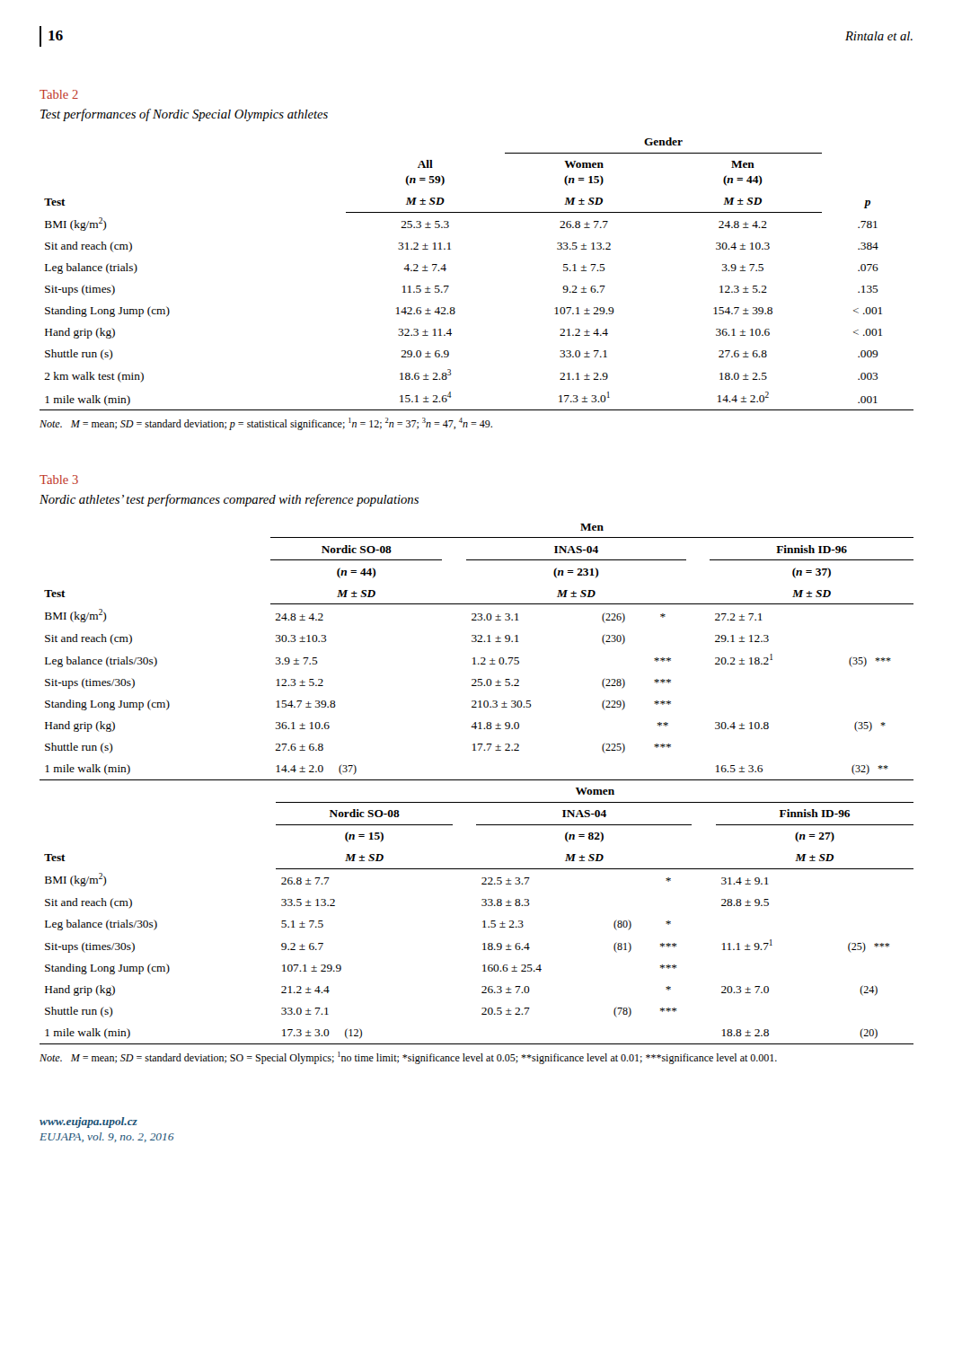16 Rintala et al.
Table 2
Test performances of Nordic Special Olympics athletes
| Test | All ( n = 59) | Gender | p |
| --- | --- | --- | --- |
| Women ( n = 15) | Men ( n = 44) |
| M ± SD | M ± SD | M ± SD |
| BMI (kg/m 2 ) | 25.3 ± 5.3 | 26.8 ± 7.7 | 24.8 ± 4.2 | .781 |
| Sit and reach (cm) | 31.2 ± 11.1 | 33.5 ± 13.2 | 30.4 ± 10.3 | .384 |
| Leg balance (trials) | 4.2 ± 7.4 | 5.1 ± 7.5 | 3.9 ± 7.5 | .076 |
| Sit-ups (times) | 11.5 ± 5.7 | 9.2 ± 6.7 | 12.3 ± 5.2 | .135 |
| Standing Long Jump (cm) | 142.6 ± 42.8 | 107.1 ± 29.9 | 154.7 ± 39.8 | < .001 |
| Hand grip (kg) | 32.3 ± 11.4 | 21.2 ± 4.4 | 36.1 ± 10.6 | < .001 |
| Shuttle run (s) | 29.0 ± 6.9 | 33.0 ± 7.1 | 27.6 ± 6.8 | .009 |
| 2 km walk test (min) | 18.6 ± 2.8 3 | 21.1 ± 2.9 | 18.0 ± 2.5 | .003 |
| 1 mile walk (min) | 15.1 ± 2.6 4 | 17.3 ± 3.0 1 | 14.4 ± 2.0 2 | .001 |
Note. M = mean; SD = standard deviation; p = statistical significance; 1n = 12; 2n = 37; 3n = 47, 4n = 49.
Table 3
Nordic athletes’ test performances compared with reference populations
| Test | Men |
| --- | --- |
| Nordic SO-08 | | INAS-04 | | Finnish ID-96 |
| ( n = 44) | | ( n = 231) | | ( n = 37) |
| M ± SD | | M ± SD | | M ± SD |
| BMI (kg/m 2 ) | 24.8 ± 4.2 | | | 23.0 ± 3.1 | (226) | * | | 27.2 ± 7.1 | |
| Sit and reach (cm) | 30.3 ±10.3 | | | 32.1 ± 9.1 | (230) | | | 29.1 ± 12.3 | |
| Leg balance (trials/30s) | 3.9 ± 7.5 | | | 1.2 ± 0.75 | | *** | | 20.2 ± 18.2 1 | (35) *** |
| Sit-ups (times/30s) | 12.3 ± 5.2 | | | 25.0 ± 5.2 | (228) | *** | | | |
| Standing Long Jump (cm) | 154.7 ± 39.8 | | | 210.3 ± 30.5 | (229) | *** | | | |
| Hand grip (kg) | 36.1 ± 10.6 | | | 41.8 ± 9.0 | | ** | | 30.4 ± 10.8 | (35) * |
| Shuttle run (s) | 27.6 ± 6.8 | | | 17.7 ± 2.2 | (225) | *** | | | |
| 1 mile walk (min) | 14.4 ± 2.0 (37) | | | | | | | 16.5 ± 3.6 | (32) ** |
| Test | Women |
| --- | --- |
| Nordic SO-08 | | INAS-04 | | Finnish ID-96 |
| ( n = 15) | | ( n = 82) | | ( n = 27) |
| M ± SD | | M ± SD | | M ± SD |
| BMI (kg/m 2 ) | 26.8 ± 7.7 | | | 22.5 ± 3.7 | | * | | 31.4 ± 9.1 | |
| Sit and reach (cm) | 33.5 ± 13.2 | | | 33.8 ± 8.3 | | | | 28.8 ± 9.5 | |
| Leg balance (trials/30s) | 5.1 ± 7.5 | | | 1.5 ± 2.3 | (80) | * | | | |
| Sit-ups (times/30s) | 9.2 ± 6.7 | | | 18.9 ± 6.4 | (81) | *** | | 11.1 ± 9.7 1 | (25) *** |
| Standing Long Jump (cm) | 107.1 ± 29.9 | | | 160.6 ± 25.4 | | *** | | | |
| Hand grip (kg) | 21.2 ± 4.4 | | | 26.3 ± 7.0 | | * | | 20.3 ± 7.0 | (24) |
| Shuttle run (s) | 33.0 ± 7.1 | | | 20.5 ± 2.7 | (78) | *** | | | |
| 1 mile walk (min) | 17.3 ± 3.0 (12) | | | | | | | 18.8 ± 2.8 | (20) |
Note. M = mean; SD = standard deviation; SO = Special Olympics; 1no time limit; *significance level at 0.05; **significance level at 0.01; ***significance level at 0.001.
www.eujapa.upol.cz
EUJAPA, vol. 9, no. 2, 2016